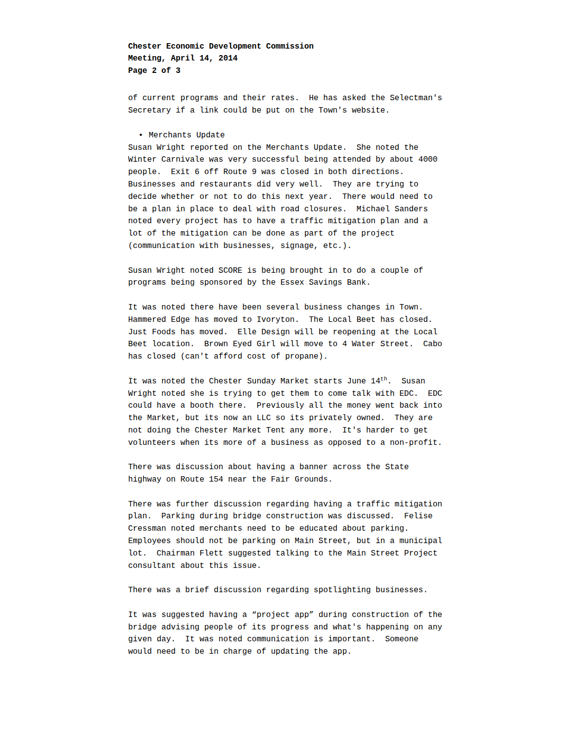Chester Economic Development Commission
Meeting, April 14, 2014
Page 2 of 3
of current programs and their rates. He has asked the Selectman's Secretary if a link could be put on the Town's website.
Merchants Update
Susan Wright reported on the Merchants Update. She noted the Winter Carnivale was very successful being attended by about 4000 people. Exit 6 off Route 9 was closed in both directions. Businesses and restaurants did very well. They are trying to decide whether or not to do this next year. There would need to be a plan in place to deal with road closures. Michael Sanders noted every project has to have a traffic mitigation plan and a lot of the mitigation can be done as part of the project (communication with businesses, signage, etc.).
Susan Wright noted SCORE is being brought in to do a couple of programs being sponsored by the Essex Savings Bank.
It was noted there have been several business changes in Town. Hammered Edge has moved to Ivoryton. The Local Beet has closed. Just Foods has moved. Elle Design will be reopening at the Local Beet location. Brown Eyed Girl will move to 4 Water Street. Cabo has closed (can't afford cost of propane).
It was noted the Chester Sunday Market starts June 14th. Susan Wright noted she is trying to get them to come talk with EDC. EDC could have a booth there. Previously all the money went back into the Market, but its now an LLC so its privately owned. They are not doing the Chester Market Tent any more. It's harder to get volunteers when its more of a business as opposed to a non-profit.
There was discussion about having a banner across the State highway on Route 154 near the Fair Grounds.
There was further discussion regarding having a traffic mitigation plan. Parking during bridge construction was discussed. Felise Cressman noted merchants need to be educated about parking. Employees should not be parking on Main Street, but in a municipal lot. Chairman Flett suggested talking to the Main Street Project consultant about this issue.
There was a brief discussion regarding spotlighting businesses.
It was suggested having a “project app” during construction of the bridge advising people of its progress and what's happening on any given day. It was noted communication is important. Someone would need to be in charge of updating the app.